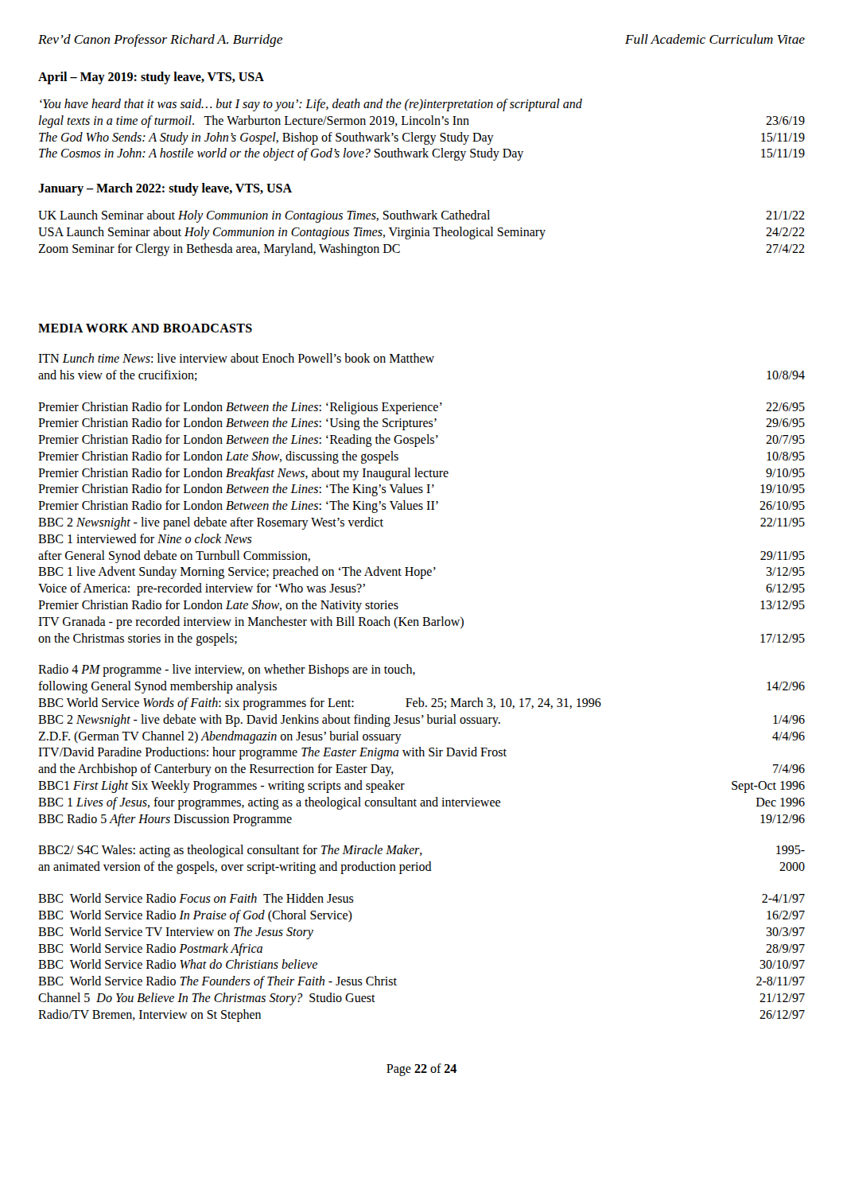Rev’d Canon Professor Richard A. Burridge Full Academic Curriculum Vitae
April – May 2019: study leave, VTS, USA
| ‘You have heard that it was said… but I say to you’: Life, death and the (re)interpretation of scriptural and | |
| legal texts in a time of turmoil . The Warburton Lecture/Sermon 2019, Lincoln’s Inn | 23/6/19 |
| The God Who Sends: A Study in John’s Gospel , Bishop of Southwark’s Clergy Study Day | 15/11/19 |
| The Cosmos in John: A hostile world or the object of God’s love? Southwark Clergy Study Day | 15/11/19 |
January – March 2022: study leave, VTS, USA
| UK Launch Seminar about Holy Communion in Contagious Times , Southwark Cathedral | 21/1/22 |
| USA Launch Seminar about Holy Communion in Contagious Times , Virginia Theological Seminary | 24/2/22 |
| Zoom Seminar for Clergy in Bethesda area, Maryland, Washington DC | 27/4/22 |
MEDIA WORK AND BROADCASTS
| ITN Lunch time News : live interview about Enoch Powell’s book on Matthew | |
| and his view of the crucifixion; | 10/8/94 |
| Premier Christian Radio for London Between the Lines : ‘Religious Experience’ | 22/6/95 |
| Premier Christian Radio for London Between the Lines : ‘Using the Scriptures’ | 29/6/95 |
| Premier Christian Radio for London Between the Lines : ‘Reading the Gospels’ | 20/7/95 |
| Premier Christian Radio for London Late Show , discussing the gospels | 10/8/95 |
| Premier Christian Radio for London Breakfast News , about my Inaugural lecture | 9/10/95 |
| Premier Christian Radio for London Between the Lines : ‘The King’s Values I’ | 19/10/95 |
| Premier Christian Radio for London Between the Lines : ‘The King’s Values II’ | 26/10/95 |
| BBC 2 Newsnight - live panel debate after Rosemary West’s verdict | 22/11/95 |
| BBC 1 interviewed for Nine o clock News | |
| after General Synod debate on Turnbull Commission, | 29/11/95 |
| BBC 1 live Advent Sunday Morning Service; preached on ‘The Advent Hope’ | 3/12/95 |
| Voice of America: pre-recorded interview for ‘Who was Jesus?’ | 6/12/95 |
| Premier Christian Radio for London Late Show , on the Nativity stories | 13/12/95 |
| ITV Granada - pre recorded interview in Manchester with Bill Roach (Ken Barlow) | |
| on the Christmas stories in the gospels; | 17/12/95 |
| Radio 4 PM programme - live interview, on whether Bishops are in touch, | |
| following General Synod membership analysis | 14/2/96 |
| BBC World Service Words of Faith : six programmes for Lent: Feb. 25; March 3, 10, 17, 24, 31, 1996 | |
| BBC 2 Newsnight - live debate with Bp. David Jenkins about finding Jesus’ burial ossuary. | 1/4/96 |
| Z.D.F. (German TV Channel 2) Abendmagazin on Jesus’ burial ossuary | 4/4/96 |
| ITV/David Paradine Productions: hour programme The Easter Enigma with Sir David Frost | |
| and the Archbishop of Canterbury on the Resurrection for Easter Day, | 7/4/96 |
| BBC1 First Light Six Weekly Programmes - writing scripts and speaker | Sept-Oct 1996 |
| BBC 1 Lives of Jesus , four programmes, acting as a theological consultant and interviewee | Dec 1996 |
| BBC Radio 5 After Hours Discussion Programme | 19/12/96 |
| BBC2/ S4C Wales: acting as theological consultant for The Miracle Maker , | 1995- |
| an animated version of the gospels, over script-writing and production period | 2000 |
| BBC World Service Radio Focus on Faith The Hidden Jesus | 2-4/1/97 |
| BBC World Service Radio In Praise of God (Choral Service) | 16/2/97 |
| BBC World Service TV Interview on The Jesus Story | 30/3/97 |
| BBC World Service Radio Postmark Africa | 28/9/97 |
| BBC World Service Radio What do Christians believe | 30/10/97 |
| BBC World Service Radio The Founders of Their Faith - Jesus Christ | 2-8/11/97 |
| Channel 5 Do You Believe In The Christmas Story? Studio Guest | 21/12/97 |
| Radio/TV Bremen, Interview on St Stephen | 26/12/97 |
Page 22 of 24